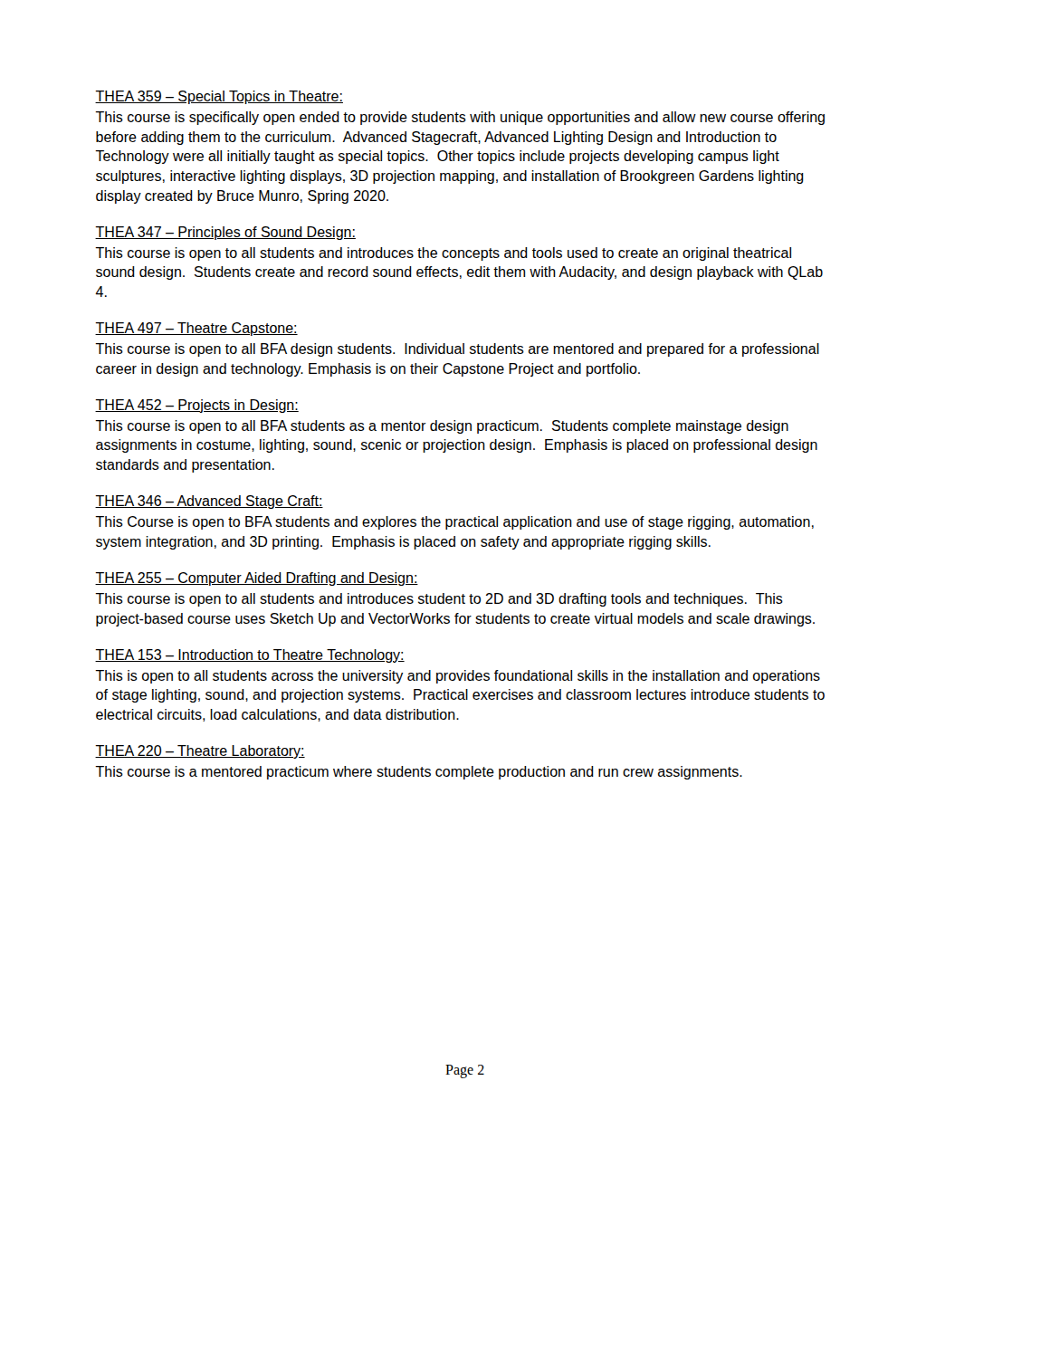THEA 359 – Special Topics in Theatre:
This course is specifically open ended to provide students with unique opportunities and allow new course offering before adding them to the curriculum. Advanced Stagecraft, Advanced Lighting Design and Introduction to Technology were all initially taught as special topics. Other topics include projects developing campus light sculptures, interactive lighting displays, 3D projection mapping, and installation of Brookgreen Gardens lighting display created by Bruce Munro, Spring 2020.
THEA 347 – Principles of Sound Design:
This course is open to all students and introduces the concepts and tools used to create an original theatrical sound design. Students create and record sound effects, edit them with Audacity, and design playback with QLab 4.
THEA 497 – Theatre Capstone:
This course is open to all BFA design students. Individual students are mentored and prepared for a professional career in design and technology. Emphasis is on their Capstone Project and portfolio.
THEA 452 – Projects in Design:
This course is open to all BFA students as a mentor design practicum. Students complete mainstage design assignments in costume, lighting, sound, scenic or projection design. Emphasis is placed on professional design standards and presentation.
THEA 346 – Advanced Stage Craft:
This Course is open to BFA students and explores the practical application and use of stage rigging, automation, system integration, and 3D printing. Emphasis is placed on safety and appropriate rigging skills.
THEA 255 – Computer Aided Drafting and Design:
This course is open to all students and introduces student to 2D and 3D drafting tools and techniques. This project-based course uses Sketch Up and VectorWorks for students to create virtual models and scale drawings.
THEA 153 – Introduction to Theatre Technology:
This is open to all students across the university and provides foundational skills in the installation and operations of stage lighting, sound, and projection systems. Practical exercises and classroom lectures introduce students to electrical circuits, load calculations, and data distribution.
THEA 220 – Theatre Laboratory:
This course is a mentored practicum where students complete production and run crew assignments.
Page 2